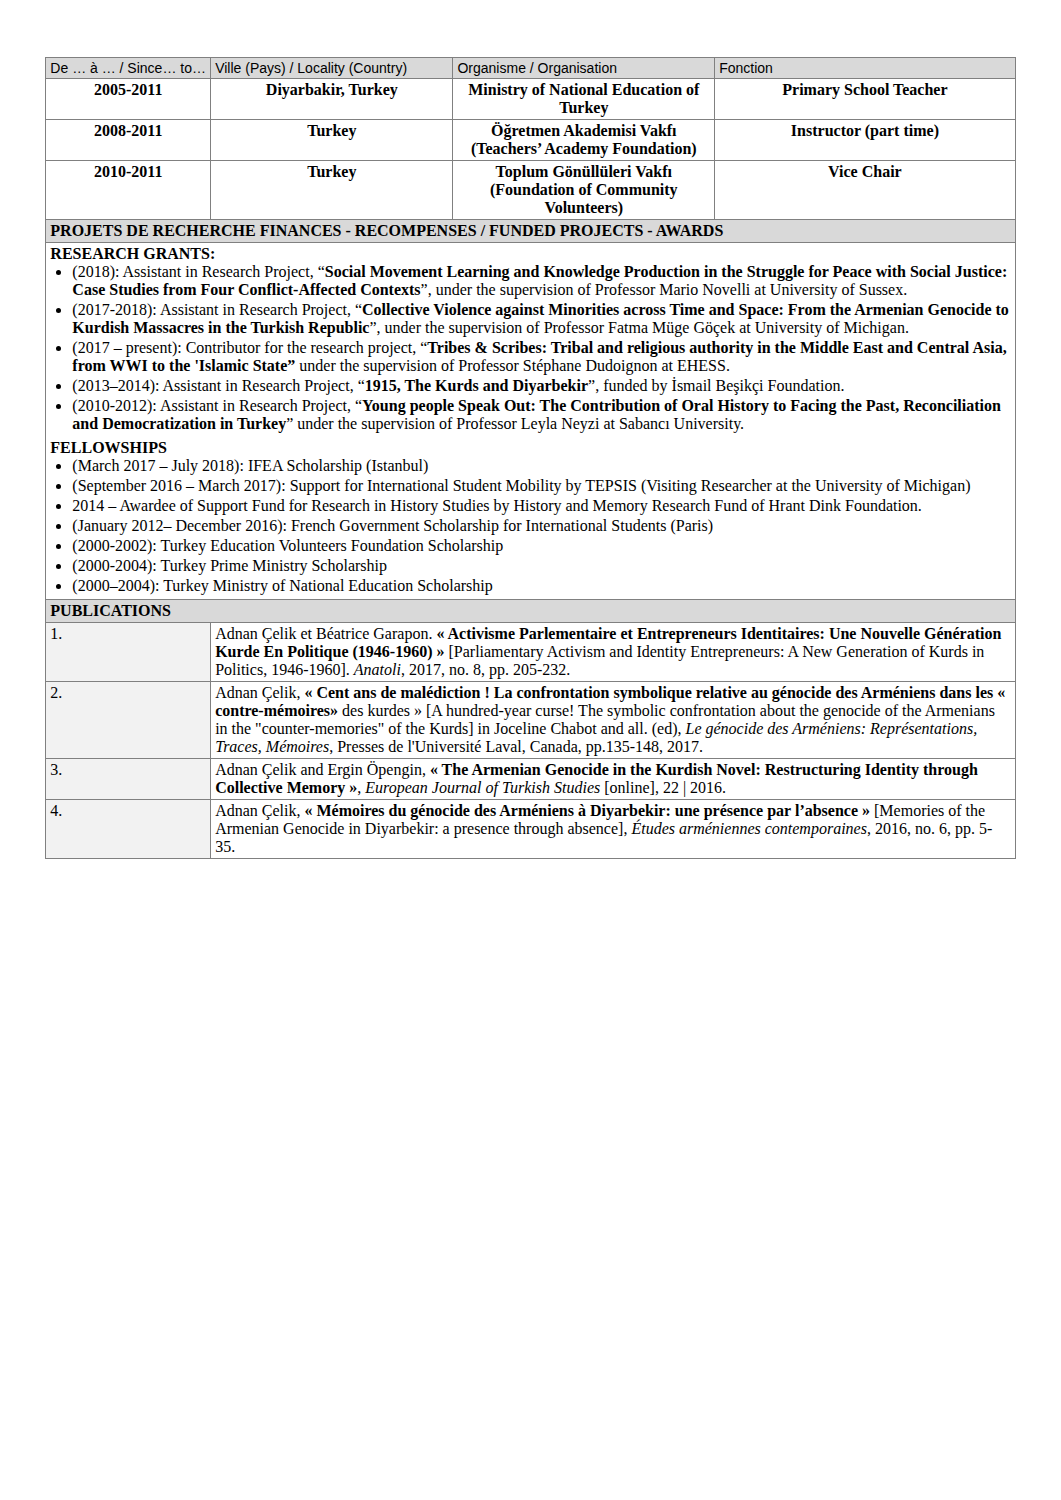| De … à … / Since… to… | Ville (Pays) / Locality (Country) | Organisme / Organisation | Fonction |
| --- | --- | --- | --- |
| 2005-2011 | Diyarbakir, Turkey | Ministry of National Education of Turkey | Primary School Teacher |
| 2008-2011 | Turkey | Öğretmen Akademisi Vakfı (Teachers’ Academy Foundation) | Instructor (part time) |
| 2010-2011 | Turkey | Toplum Gönüllüleri Vakfı (Foundation of Community Volunteers) | Vice Chair |
| PROJETS DE RECHERCHE FINANCES - RECOMPENSES / FUNDED PROJECTS - AWARDS |
| RESEARCH GRANTS: (2018): Assistant in Research Project, “ Social Movement Learning and Knowledge Production in the Struggle for Peace with Social Justice: Case Studies from Four Conflict-Affected Contexts ”, under the supervision of Professor Mario Novelli at University of Sussex. (2017-2018): Assistant in Research Project, “ Collective Violence against Minorities across Time and Space: From the Armenian Genocide to Kurdish Massacres in the Turkish Republic ”, under the supervision of Professor Fatma Müge Göçek at University of Michigan. (2017 – present): Contributor for the research project, “ Tribes & Scribes: Tribal and religious authority in the Middle East and Central Asia, from WWI to the 'Islamic State” under the supervision of Professor Stéphane Dudoignon at EHESS. (2013–2014): Assistant in Research Project, “ 1915, The Kurds and Diyarbekir ”, funded by İsmail Beşikçi Foundation. (2010-2012): Assistant in Research Project, “ Young people Speak Out: The Contribution of Oral History to Facing the Past, Reconciliation and Democratization in Turkey ” under the supervision of Professor Leyla Neyzi at Sabancı University. FELLOWSHIPS (March 2017 – July 2018): IFEA Scholarship (Istanbul) (September 2016 – March 2017): Support for International Student Mobility by TEPSIS (Visiting Researcher at the University of Michigan) 2014 – Awardee of Support Fund for Research in History Studies by History and Memory Research Fund of Hrant Dink Foundation. (January 2012– December 2016): French Government Scholarship for International Students (Paris) (2000-2002): Turkey Education Volunteers Foundation Scholarship (2000-2004): Turkey Prime Ministry Scholarship (2000–2004): Turkey Ministry of National Education Scholarship |
| PUBLICATIONS |
| 1. | Adnan Çelik et Béatrice Garapon. « Activisme Parlementaire et Entrepreneurs Identitaires: Une Nouvelle Génération Kurde En Politique (1946-1960) » [Parliamentary Activism and Identity Entrepreneurs: A New Generation of Kurds in Politics, 1946-1960]. Anatoli , 2017, no. 8, pp. 205-232. |
| 2. | Adnan Çelik, « Cent ans de malédiction ! La confrontation symbolique relative au génocide des Arméniens dans les « contre-mémoires» des kurdes » [A hundred-year curse! The symbolic confrontation about the genocide of the Armenians in the "counter-memories" of the Kurds] in Joceline Chabot and all. (ed), Le génocide des Arméniens: Représentations, Traces, Mémoires , Presses de l'Université Laval, Canada, pp.135-148, 2017. |
| 3. | Adnan Çelik and Ergin Öpengin, « The Armenian Genocide in the Kurdish Novel: Restructuring Identity through Collective Memory » , European Journal of Turkish Studies [online], 22 / 2016. |
| 4. | Adnan Çelik, « Mémoires du génocide des Arméniens à Diyarbekir: une présence par l’absence » [Memories of the Armenian Genocide in Diyarbekir: a presence through absence], Études arméniennes contemporaines , 2016, no. 6, pp. 5-35. |